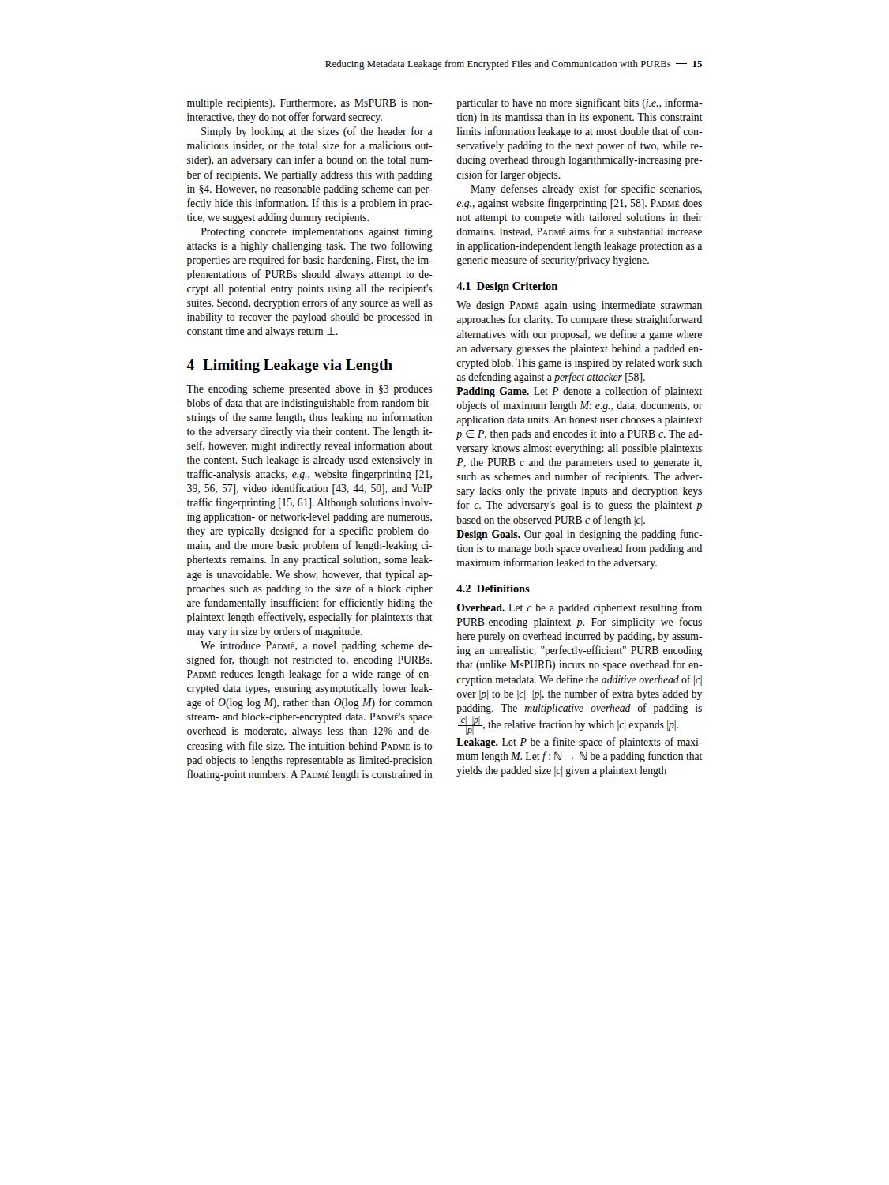Reducing Metadata Leakage from Encrypted Files and Communication with PURBs 15
multiple recipients). Furthermore, as MsPURB is non-interactive, they do not offer forward secrecy.
Simply by looking at the sizes (of the header for a malicious insider, or the total size for a malicious outsider), an adversary can infer a bound on the total number of recipients. We partially address this with padding in §4. However, no reasonable padding scheme can perfectly hide this information. If this is a problem in practice, we suggest adding dummy recipients.
Protecting concrete implementations against timing attacks is a highly challenging task. The two following properties are required for basic hardening. First, the implementations of PURBs should always attempt to decrypt all potential entry points using all the recipient's suites. Second, decryption errors of any source as well as inability to recover the payload should be processed in constant time and always return ⊥.
4 Limiting Leakage via Length
The encoding scheme presented above in §3 produces blobs of data that are indistinguishable from random bit-strings of the same length, thus leaking no information to the adversary directly via their content. The length itself, however, might indirectly reveal information about the content. Such leakage is already used extensively in traffic-analysis attacks, e.g., website fingerprinting [21, 39, 56, 57], video identification [43, 44, 50], and VoIP traffic fingerprinting [15, 61]. Although solutions involving application- or network-level padding are numerous, they are typically designed for a specific problem domain, and the more basic problem of length-leaking ciphertexts remains. In any practical solution, some leakage is unavoidable. We show, however, that typical approaches such as padding to the size of a block cipher are fundamentally insufficient for efficiently hiding the plaintext length effectively, especially for plaintexts that may vary in size by orders of magnitude.
We introduce Padmé, a novel padding scheme designed for, though not restricted to, encoding PURBs. Padmé reduces length leakage for a wide range of encrypted data types, ensuring asymptotically lower leakage of O(log log M), rather than O(log M) for common stream- and block-cipher-encrypted data. Padmé's space overhead is moderate, always less than 12% and decreasing with file size. The intuition behind Padmé is to pad objects to lengths representable as limited-precision floating-point numbers. A Padmé length is constrained in particular to have no more significant bits (i.e., information) in its mantissa than in its exponent. This constraint limits information leakage to at most double that of conservatively padding to the next power of two, while reducing overhead through logarithmically-increasing precision for larger objects.
Many defenses already exist for specific scenarios, e.g., against website fingerprinting [21, 58]. Padmé does not attempt to compete with tailored solutions in their domains. Instead, Padmé aims for a substantial increase in application-independent length leakage protection as a generic measure of security/privacy hygiene.
4.1 Design Criterion
We design Padmé again using intermediate strawman approaches for clarity. To compare these straightforward alternatives with our proposal, we define a game where an adversary guesses the plaintext behind a padded encrypted blob. This game is inspired by related work such as defending against a perfect attacker [58].
Padding Game. Let P denote a collection of plaintext objects of maximum length M: e.g., data, documents, or application data units. An honest user chooses a plaintext p ∈ P, then pads and encodes it into a PURB c. The adversary knows almost everything: all possible plaintexts P, the PURB c and the parameters used to generate it, such as schemes and number of recipients. The adversary lacks only the private inputs and decryption keys for c. The adversary's goal is to guess the plaintext p based on the observed PURB c of length |c|.
Design Goals. Our goal in designing the padding function is to manage both space overhead from padding and maximum information leaked to the adversary.
4.2 Definitions
Overhead. Let c be a padded ciphertext resulting from PURB-encoding plaintext p. For simplicity we focus here purely on overhead incurred by padding, by assuming an unrealistic, "perfectly-efficient" PURB encoding that (unlike MsPURB) incurs no space overhead for encryption metadata. We define the additive overhead of |c| over |p| to be |c|−|p|, the number of extra bytes added by padding. The multiplicative overhead of padding is |c|−|p||p|, the relative fraction by which |c| expands |p|.
Leakage. Let P be a finite space of plaintexts of maximum length M. Let f : ℕ → ℕ be a padding function that yields the padded size |c| given a plaintext length